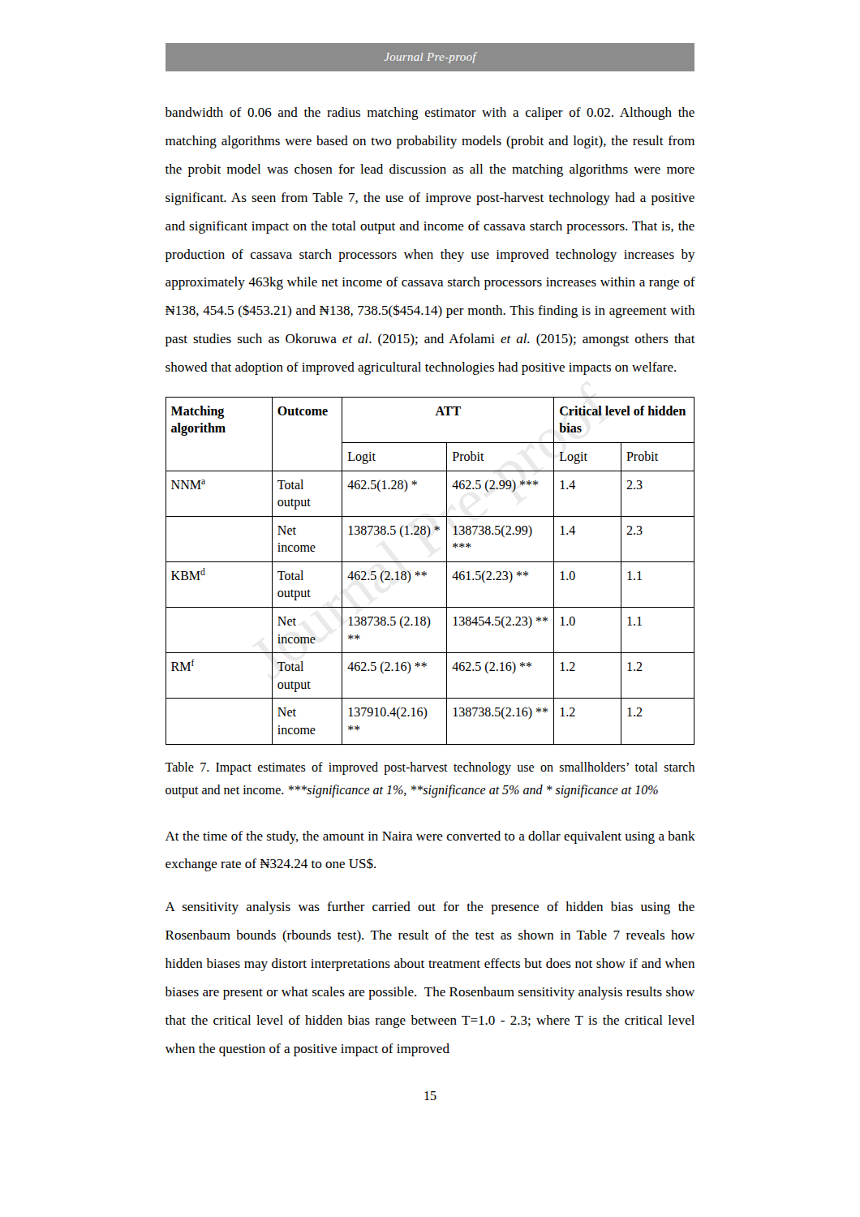Journal Pre-proof
Journal Pre-proof
bandwidth of 0.06 and the radius matching estimator with a caliper of 0.02. Although the matching algorithms were based on two probability models (probit and logit), the result from the probit model was chosen for lead discussion as all the matching algorithms were more significant. As seen from Table 7, the use of improve post-harvest technology had a positive and significant impact on the total output and income of cassava starch processors. That is, the production of cassava starch processors when they use improved technology increases by approximately 463kg while net income of cassava starch processors increases within a range of ₦138, 454.5 ($453.21) and ₦138, 738.5($454.14) per month. This finding is in agreement with past studies such as Okoruwa et al. (2015); and Afolami et al. (2015); amongst others that showed that adoption of improved agricultural technologies had positive impacts on welfare.
| Matching algorithm | Outcome | ATT | Critical level of hidden bias |
| --- | --- | --- | --- |
| Logit | Probit | Logit | Probit |
| NNM a | Total output | 462.5(1.28) * | 462.5 (2.99) *** | 1.4 | 2.3 |
| | Net income | 138738.5 (1.28) * | 138738.5(2.99) *** | 1.4 | 2.3 |
| KBM d | Total output | 462.5 (2.18) ** | 461.5(2.23) ** | 1.0 | 1.1 |
| | Net income | 138738.5 (2.18) ** | 138454.5(2.23) ** | 1.0 | 1.1 |
| RM f | Total output | 462.5 (2.16) ** | 462.5 (2.16) ** | 1.2 | 1.2 |
| | Net income | 137910.4(2.16) ** | 138738.5(2.16) ** | 1.2 | 1.2 |
Table 7. Impact estimates of improved post-harvest technology use on smallholders’ total starch output and net income. ***significance at 1%, **significance at 5% and * significance at 10%
At the time of the study, the amount in Naira were converted to a dollar equivalent using a bank exchange rate of ₦324.24 to one US$.
A sensitivity analysis was further carried out for the presence of hidden bias using the Rosenbaum bounds (rbounds test). The result of the test as shown in Table 7 reveals how hidden biases may distort interpretations about treatment effects but does not show if and when biases are present or what scales are possible. The Rosenbaum sensitivity analysis results show that the critical level of hidden bias range between T=1.0 - 2.3; where T is the critical level when the question of a positive impact of improved
15